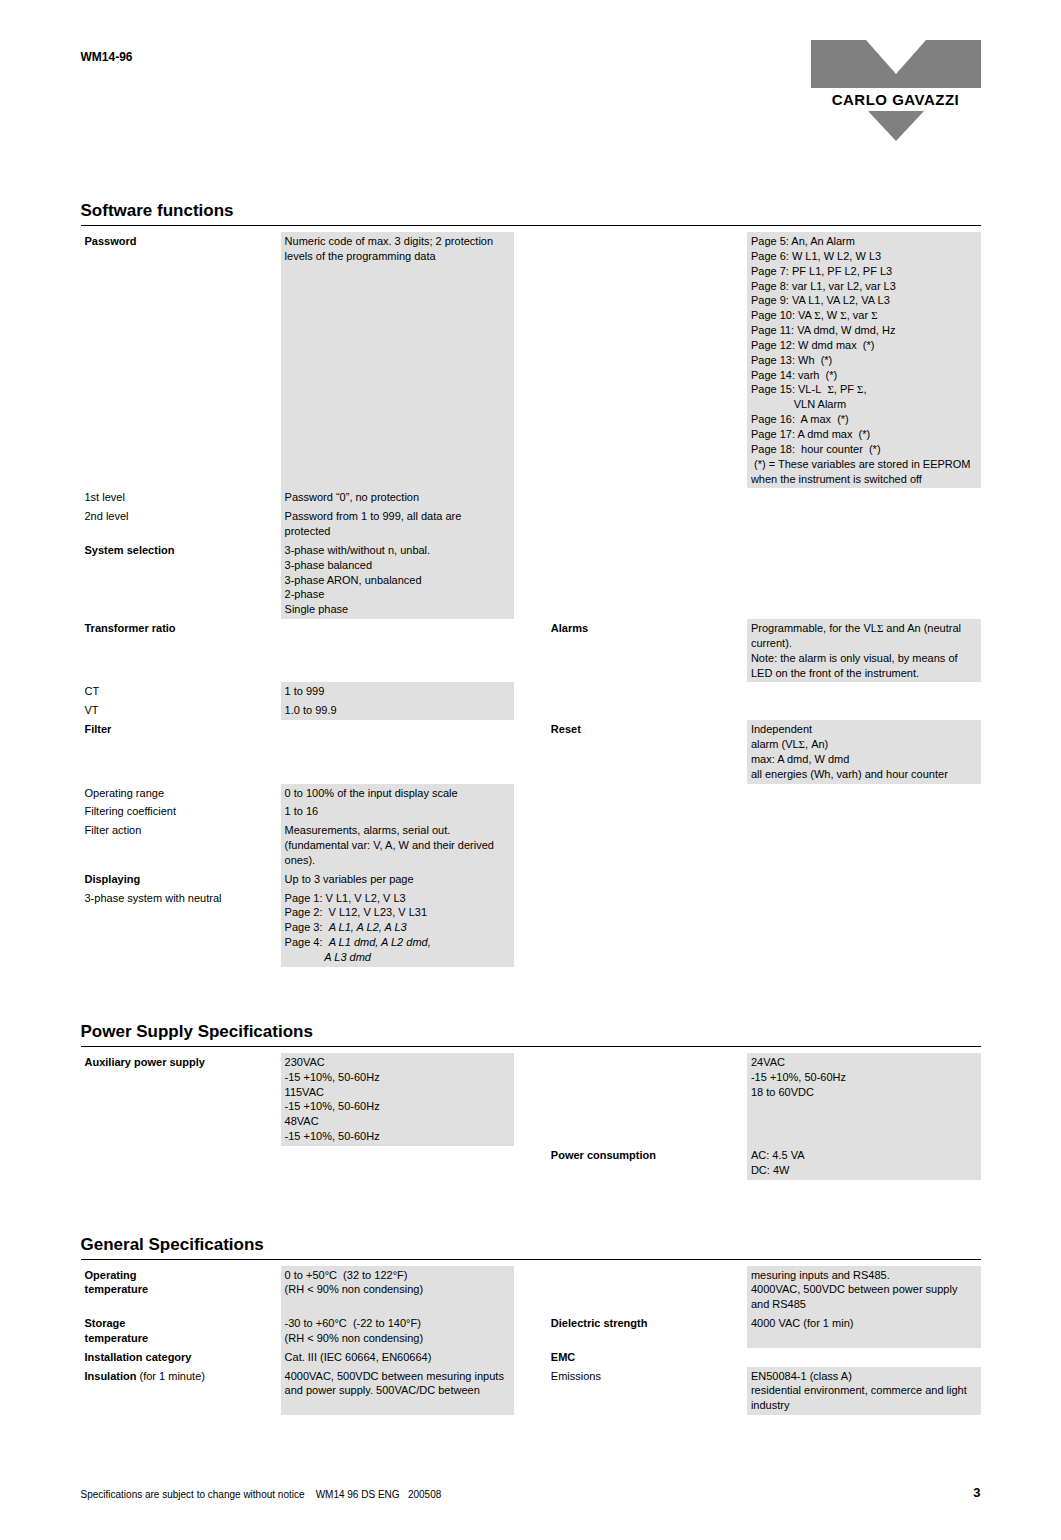WM14-96
CARLO GAVAZZI
Software functions
| Password | Numeric code of max. 3 digits; 2 protection levels of the programming data | | | Page 5: An, An Alarm Page 6: W L1, W L2, W L3 Page 7: PF L1, PF L2, PF L3 Page 8: var L1, var L2, var L3 Page 9: VA L1, VA L2, VA L3 Page 10: VA Σ , W Σ , var Σ Page 11: VA dmd, W dmd, Hz Page 12: W dmd max (*) Page 13: Wh (*) Page 14: varh (*) Page 15: VL-L Σ , PF Σ , VLN Alarm Page 16: A max (*) Page 17: A dmd max (*) Page 18: hour counter (*) (*) = These variables are stored in EEPROM when the instrument is switched off |
| 1st level | Password “0”, no protection | | | |
| 2nd level | Password from 1 to 999, all data are protected | | | |
| System selection | 3-phase with/without n, unbal. 3-phase balanced 3-phase ARON, unbalanced 2-phase Single phase | | | |
| Transformer ratio | | | Alarms | Programmable, for the VL Σ and An (neutral current). Note: the alarm is only visual, by means of LED on the front of the instrument. |
| CT | 1 to 999 | | | |
| VT | 1.0 to 99.9 | | | |
| Filter | | | Reset | Independent alarm (VL Σ , An) max: A dmd, W dmd all energies (Wh, varh) and hour counter |
| Operating range | 0 to 100% of the input display scale | | | |
| Filtering coefficient | 1 to 16 | | | |
| Filter action | Measurements, alarms, serial out. (fundamental var: V, A, W and their derived ones). | | | |
| Displaying | Up to 3 variables per page | | | |
| 3-phase system with neutral | Page 1: V L1, V L2, V L3 Page 2: V L12, V L23, V L31 Page 3: A L1, A L2, A L3 Page 4: A L1 dmd, A L2 dmd, A L3 dmd | | | |
Power Supply Specifications
| Auxiliary power supply | 230VAC -15 +10%, 50-60Hz 115VAC -15 +10%, 50-60Hz 48VAC -15 +10%, 50-60Hz | | | 24VAC -15 +10%, 50-60Hz 18 to 60VDC |
| | | | Power consumption | AC: 4.5 VA DC: 4W |
General Specifications
| Operating temperature | 0 to +50°C (32 to 122°F) (RH < 90% non condensing) | | | mesuring inputs and RS485. 4000VAC, 500VDC between power supply and RS485 |
| Storage temperature | -30 to +60°C (-22 to 140°F) (RH < 90% non condensing) | | Dielectric strength | 4000 VAC (for 1 min) |
| Installation category | Cat. III (IEC 60664, EN60664) | | EMC | |
| Insulation (for 1 minute) | 4000VAC, 500VDC between mesuring inputs and power supply. 500VAC/DC between | | Emissions | EN50084-1 (class A) residential environment, commerce and light industry |
Specifications are subject to change without notice WM14 96 DS ENG 200508
3